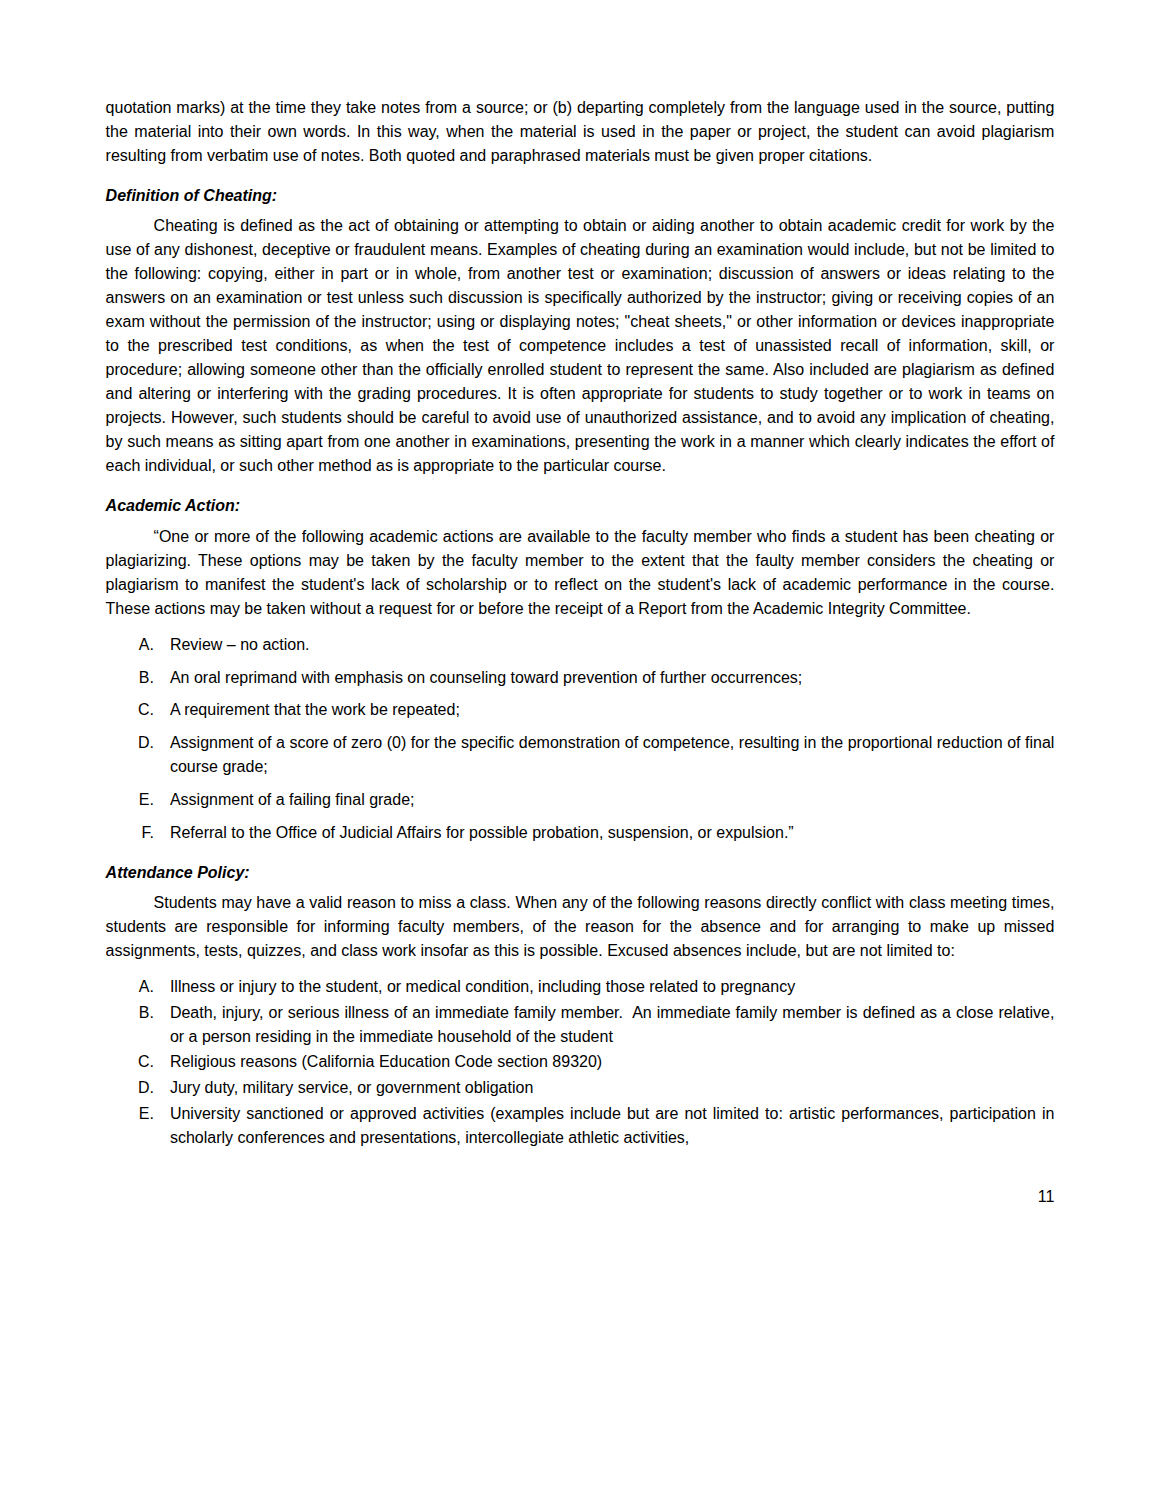quotation marks) at the time they take notes from a source; or (b) departing completely from the language used in the source, putting the material into their own words. In this way, when the material is used in the paper or project, the student can avoid plagiarism resulting from verbatim use of notes. Both quoted and paraphrased materials must be given proper citations.
Definition of Cheating:
Cheating is defined as the act of obtaining or attempting to obtain or aiding another to obtain academic credit for work by the use of any dishonest, deceptive or fraudulent means. Examples of cheating during an examination would include, but not be limited to the following: copying, either in part or in whole, from another test or examination; discussion of answers or ideas relating to the answers on an examination or test unless such discussion is specifically authorized by the instructor; giving or receiving copies of an exam without the permission of the instructor; using or displaying notes; "cheat sheets," or other information or devices inappropriate to the prescribed test conditions, as when the test of competence includes a test of unassisted recall of information, skill, or procedure; allowing someone other than the officially enrolled student to represent the same. Also included are plagiarism as defined and altering or interfering with the grading procedures. It is often appropriate for students to study together or to work in teams on projects. However, such students should be careful to avoid use of unauthorized assistance, and to avoid any implication of cheating, by such means as sitting apart from one another in examinations, presenting the work in a manner which clearly indicates the effort of each individual, or such other method as is appropriate to the particular course.
Academic Action:
“One or more of the following academic actions are available to the faculty member who finds a student has been cheating or plagiarizing. These options may be taken by the faculty member to the extent that the faulty member considers the cheating or plagiarism to manifest the student's lack of scholarship or to reflect on the student's lack of academic performance in the course. These actions may be taken without a request for or before the receipt of a Report from the Academic Integrity Committee.
Review – no action.
An oral reprimand with emphasis on counseling toward prevention of further occurrences;
A requirement that the work be repeated;
Assignment of a score of zero (0) for the specific demonstration of competence, resulting in the proportional reduction of final course grade;
Assignment of a failing final grade;
Referral to the Office of Judicial Affairs for possible probation, suspension, or expulsion.”
Attendance Policy:
Students may have a valid reason to miss a class. When any of the following reasons directly conflict with class meeting times, students are responsible for informing faculty members, of the reason for the absence and for arranging to make up missed assignments, tests, quizzes, and class work insofar as this is possible. Excused absences include, but are not limited to:
Illness or injury to the student, or medical condition, including those related to pregnancy
Death, injury, or serious illness of an immediate family member. An immediate family member is defined as a close relative, or a person residing in the immediate household of the student
Religious reasons (California Education Code section 89320)
Jury duty, military service, or government obligation
University sanctioned or approved activities (examples include but are not limited to: artistic performances, participation in scholarly conferences and presentations, intercollegiate athletic activities,
11